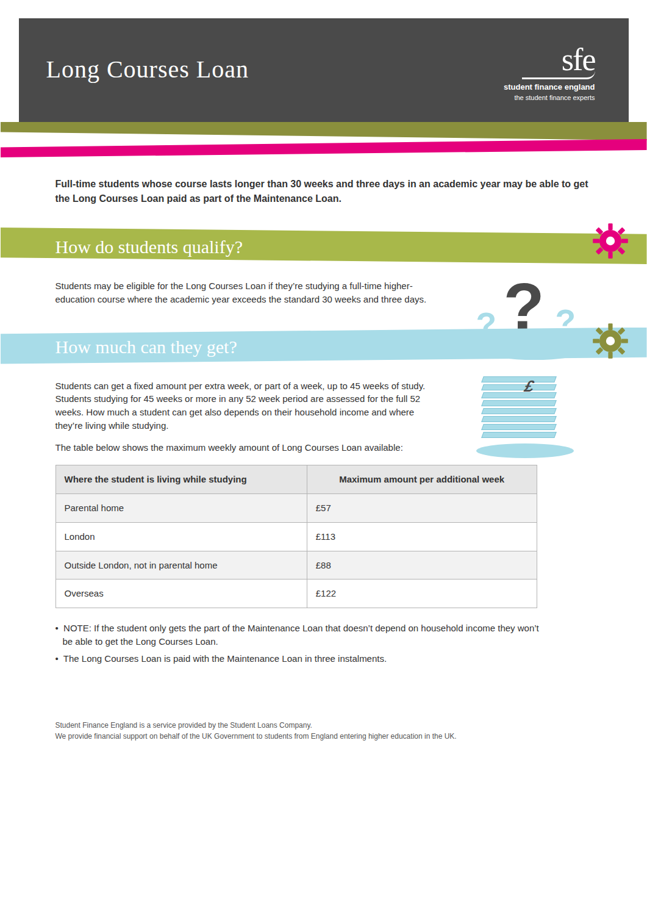Long Courses Loan
sfe
student finance england
the student finance experts
Full-time students whose course lasts longer than 30 weeks and three days in an academic year may be able to get the Long Courses Loan paid as part of the Maintenance Loan.
How do students qualify?
Students may be eligible for the Long Courses Loan if they’re studying a full-time higher-education course where the academic year exceeds the standard 30 weeks and three days.
? ? ?
How much can they get?
Students can get a fixed amount per extra week, or part of a week, up to 45 weeks of study. Students studying for 45 weeks or more in any 52 week period are assessed for the full 52 weeks. How much a student can get also depends on their household income and where they’re living while studying.
The table below shows the maximum weekly amount of Long Courses Loan available:
£
| Where the student is living while studying | Maximum amount per additional week |
| --- | --- |
| Parental home | £57 |
| London | £113 |
| Outside London, not in parental home | £88 |
| Overseas | £122 |
• NOTE: If the student only gets the part of the Maintenance Loan that doesn’t depend on household income they won’t be able to get the Long Courses Loan.
• The Long Courses Loan is paid with the Maintenance Loan in three instalments.
Student Finance England is a service provided by the Student Loans Company.
We provide financial support on behalf of the UK Government to students from England entering higher education in the UK.